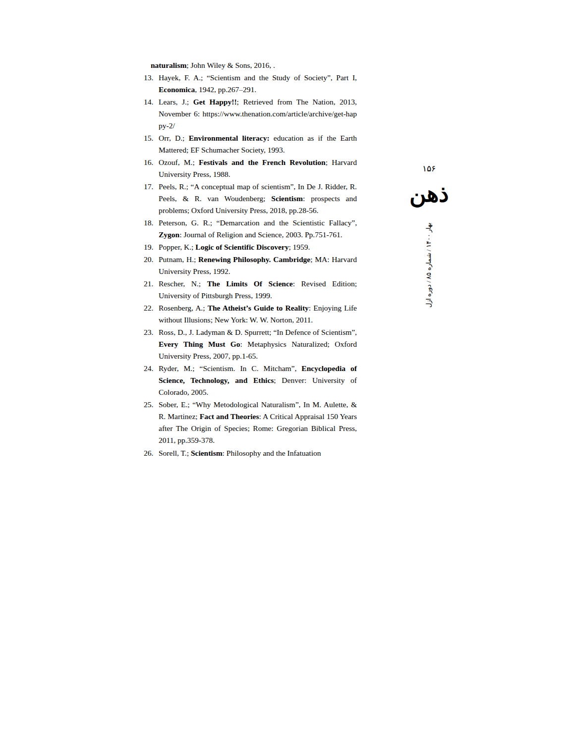۱۵۶
ذهن
بهار ۱۴۰۰ / شماره ۸۵ / دوره ازل
naturalism; John Wiley & Sons, 2016, .
13. Hayek, F. A.; “Scientism and the Study of Society”, Part I, Economica, 1942, pp.267–291.
14. Lears, J.; Get Happy!!; Retrieved from The Nation, 2013, November 6: https://www.thenation.com/article/archive/get-happy-2/
15. Orr, D.; Environmental literacy: education as if the Earth Mattered; EF Schumacher Society, 1993.
16. Ozouf, M.; Festivals and the French Revolution; Harvard University Press, 1988.
17. Peels, R.; “A conceptual map of scientism”, In De J. Ridder, R. Peels, & R. van Woudenberg; Scientism: prospects and problems; Oxford University Press, 2018, pp.28-56.
18. Peterson, G. R.; “Demarcation and the Scientistic Fallacy”, Zygon: Journal of Religion and Science, 2003. Pp.751-761.
19. Popper, K.; Logic of Scientific Discovery; 1959.
20. Putnam, H.; Renewing Philosophy. Cambridge; MA: Harvard University Press, 1992.
21. Rescher, N.; The Limits Of Science: Revised Edition; University of Pittsburgh Press, 1999.
22. Rosenberg, A.; The Atheist’s Guide to Reality: Enjoying Life without Illusions; New York: W. W. Norton, 2011.
23. Ross, D., J. Ladyman & D. Spurrett; “In Defence of Scientism”, Every Thing Must Go: Metaphysics Naturalized; Oxford University Press, 2007, pp.1-65.
24. Ryder, M.; “Scientism. In C. Mitcham”, Encyclopedia of Science, Technology, and Ethics; Denver: University of Colorado, 2005.
25. Sober, E.; “Why Metodological Naturalism”, In M. Aulette, & R. Martinez; Fact and Theories: A Critical Appraisal 150 Years after The Origin of Species; Rome: Gregorian Biblical Press, 2011, pp.359-378.
26. Sorell, T.; Scientism: Philosophy and the Infatuation